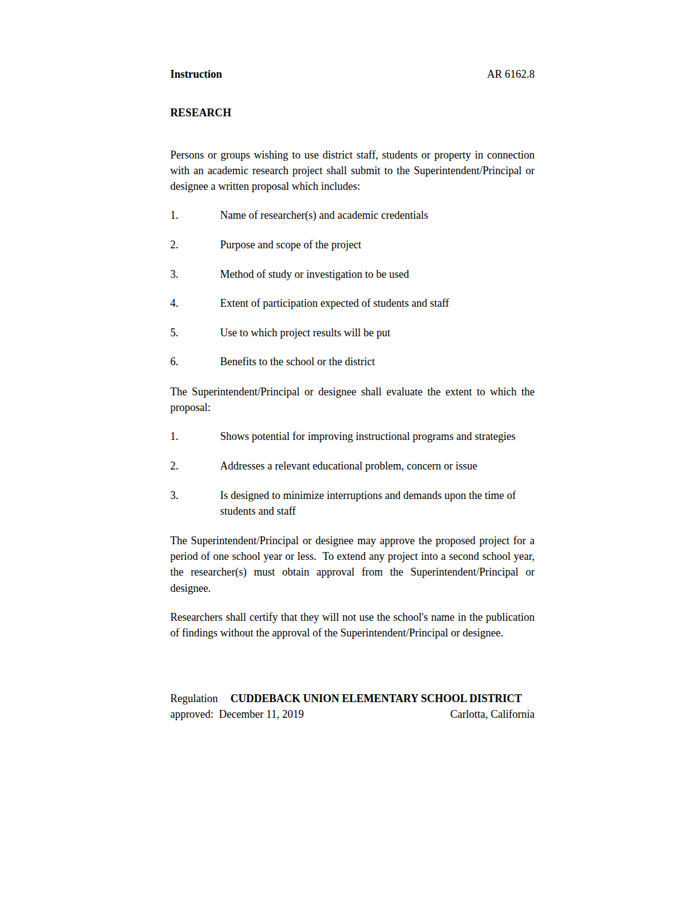Instruction
AR 6162.8
RESEARCH
Persons or groups wishing to use district staff, students or property in connection with an academic research project shall submit to the Superintendent/Principal or designee a written proposal which includes:
1. Name of researcher(s) and academic credentials
2. Purpose and scope of the project
3. Method of study or investigation to be used
4. Extent of participation expected of students and staff
5. Use to which project results will be put
6. Benefits to the school or the district
The Superintendent/Principal or designee shall evaluate the extent to which the proposal:
1. Shows potential for improving instructional programs and strategies
2. Addresses a relevant educational problem, concern or issue
3. Is designed to minimize interruptions and demands upon the time of students and staff
The Superintendent/Principal or designee may approve the proposed project for a period of one school year or less. To extend any project into a second school year, the researcher(s) must obtain approval from the Superintendent/Principal or designee.
Researchers shall certify that they will not use the school's name in the publication of findings without the approval of the Superintendent/Principal or designee.
Regulation
CUDDEBACK UNION ELEMENTARY SCHOOL DISTRICT
approved: December 11, 2019
Carlotta, California